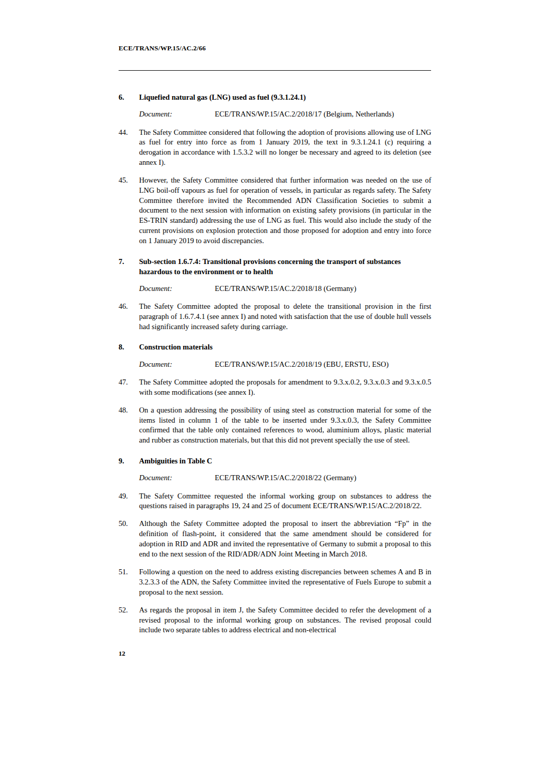ECE/TRANS/WP.15/AC.2/66
6.
Liquefied natural gas (LNG) used as fuel (9.3.1.24.1)
Document:
ECE/TRANS/WP.15/AC.2/2018/17 (Belgium, Netherlands)
44.
The Safety Committee considered that following the adoption of provisions allowing use of LNG as fuel for entry into force as from 1 January 2019, the text in 9.3.1.24.1 (c) requiring a derogation in accordance with 1.5.3.2 will no longer be necessary and agreed to its deletion (see annex I).
45.
However, the Safety Committee considered that further information was needed on the use of LNG boil-off vapours as fuel for operation of vessels, in particular as regards safety. The Safety Committee therefore invited the Recommended ADN Classification Societies to submit a document to the next session with information on existing safety provisions (in particular in the ES-TRIN standard) addressing the use of LNG as fuel. This would also include the study of the current provisions on explosion protection and those proposed for adoption and entry into force on 1 January 2019 to avoid discrepancies.
7.
Sub-section 1.6.7.4: Transitional provisions concerning the transport of substances hazardous to the environment or to health
Document:
ECE/TRANS/WP.15/AC.2/2018/18 (Germany)
46.
The Safety Committee adopted the proposal to delete the transitional provision in the first paragraph of 1.6.7.4.1 (see annex I) and noted with satisfaction that the use of double hull vessels had significantly increased safety during carriage.
8.
Construction materials
Document:
ECE/TRANS/WP.15/AC.2/2018/19 (EBU, ERSTU, ESO)
47.
The Safety Committee adopted the proposals for amendment to 9.3.x.0.2, 9.3.x.0.3 and 9.3.x.0.5 with some modifications (see annex I).
48.
On a question addressing the possibility of using steel as construction material for some of the items listed in column 1 of the table to be inserted under 9.3.x.0.3, the Safety Committee confirmed that the table only contained references to wood, aluminium alloys, plastic material and rubber as construction materials, but that this did not prevent specially the use of steel.
9.
Ambiguities in Table C
Document:
ECE/TRANS/WP.15/AC.2/2018/22 (Germany)
49.
The Safety Committee requested the informal working group on substances to address the questions raised in paragraphs 19, 24 and 25 of document ECE/TRANS/WP.15/AC.2/2018/22.
50.
Although the Safety Committee adopted the proposal to insert the abbreviation “Fp” in the definition of flash-point, it considered that the same amendment should be considered for adoption in RID and ADR and invited the representative of Germany to submit a proposal to this end to the next session of the RID/ADR/ADN Joint Meeting in March 2018.
51.
Following a question on the need to address existing discrepancies between schemes A and B in 3.2.3.3 of the ADN, the Safety Committee invited the representative of Fuels Europe to submit a proposal to the next session.
52.
As regards the proposal in item J, the Safety Committee decided to refer the development of a revised proposal to the informal working group on substances. The revised proposal could include two separate tables to address electrical and non-electrical
12